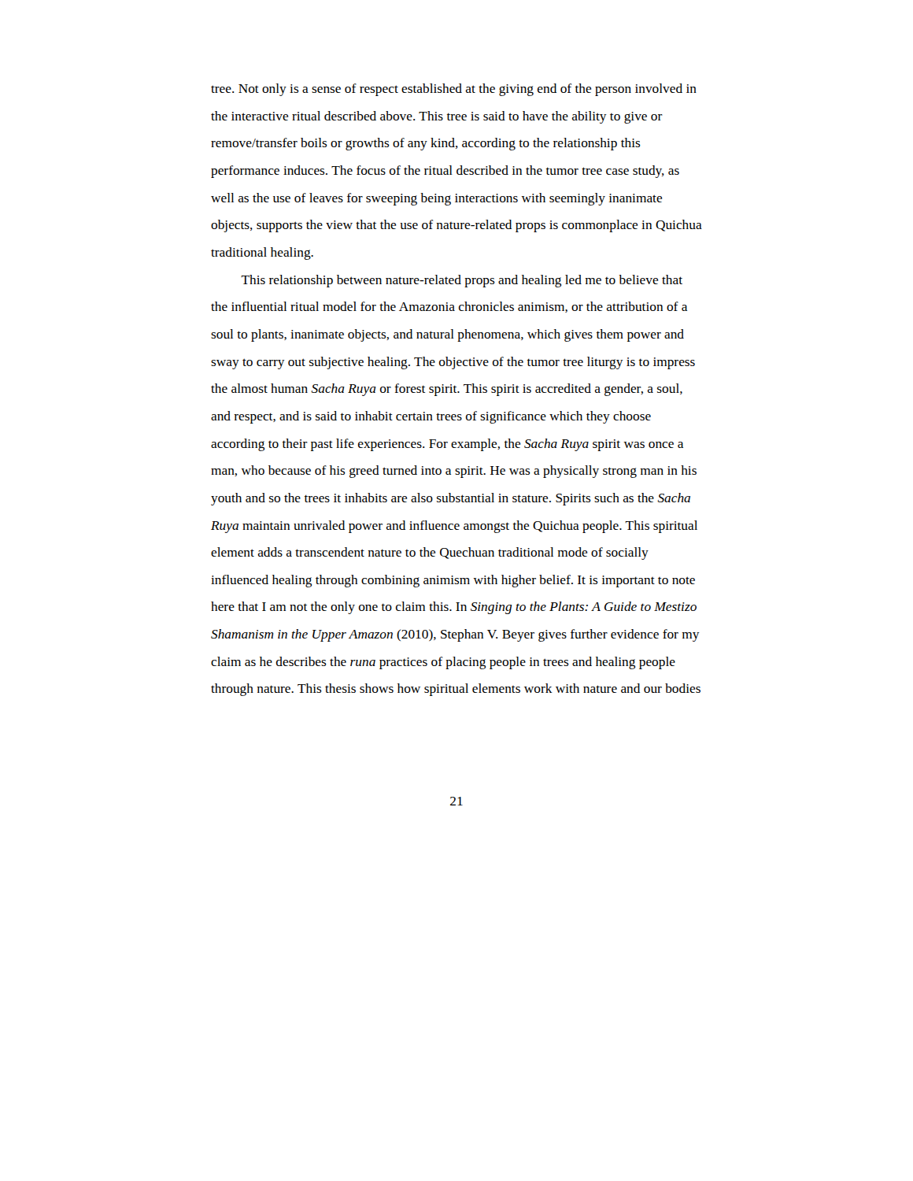tree. Not only is a sense of respect established at the giving end of the person involved in the interactive ritual described above. This tree is said to have the ability to give or remove/transfer boils or growths of any kind, according to the relationship this performance induces. The focus of the ritual described in the tumor tree case study, as well as the use of leaves for sweeping being interactions with seemingly inanimate objects, supports the view that the use of nature-related props is commonplace in Quichua traditional healing.
This relationship between nature-related props and healing led me to believe that the influential ritual model for the Amazonia chronicles animism, or the attribution of a soul to plants, inanimate objects, and natural phenomena, which gives them power and sway to carry out subjective healing. The objective of the tumor tree liturgy is to impress the almost human Sacha Ruya or forest spirit. This spirit is accredited a gender, a soul, and respect, and is said to inhabit certain trees of significance which they choose according to their past life experiences. For example, the Sacha Ruya spirit was once a man, who because of his greed turned into a spirit. He was a physically strong man in his youth and so the trees it inhabits are also substantial in stature. Spirits such as the Sacha Ruya maintain unrivaled power and influence amongst the Quichua people. This spiritual element adds a transcendent nature to the Quechuan traditional mode of socially influenced healing through combining animism with higher belief. It is important to note here that I am not the only one to claim this. In Singing to the Plants: A Guide to Mestizo Shamanism in the Upper Amazon (2010), Stephan V. Beyer gives further evidence for my claim as he describes the runa practices of placing people in trees and healing people through nature. This thesis shows how spiritual elements work with nature and our bodies
21